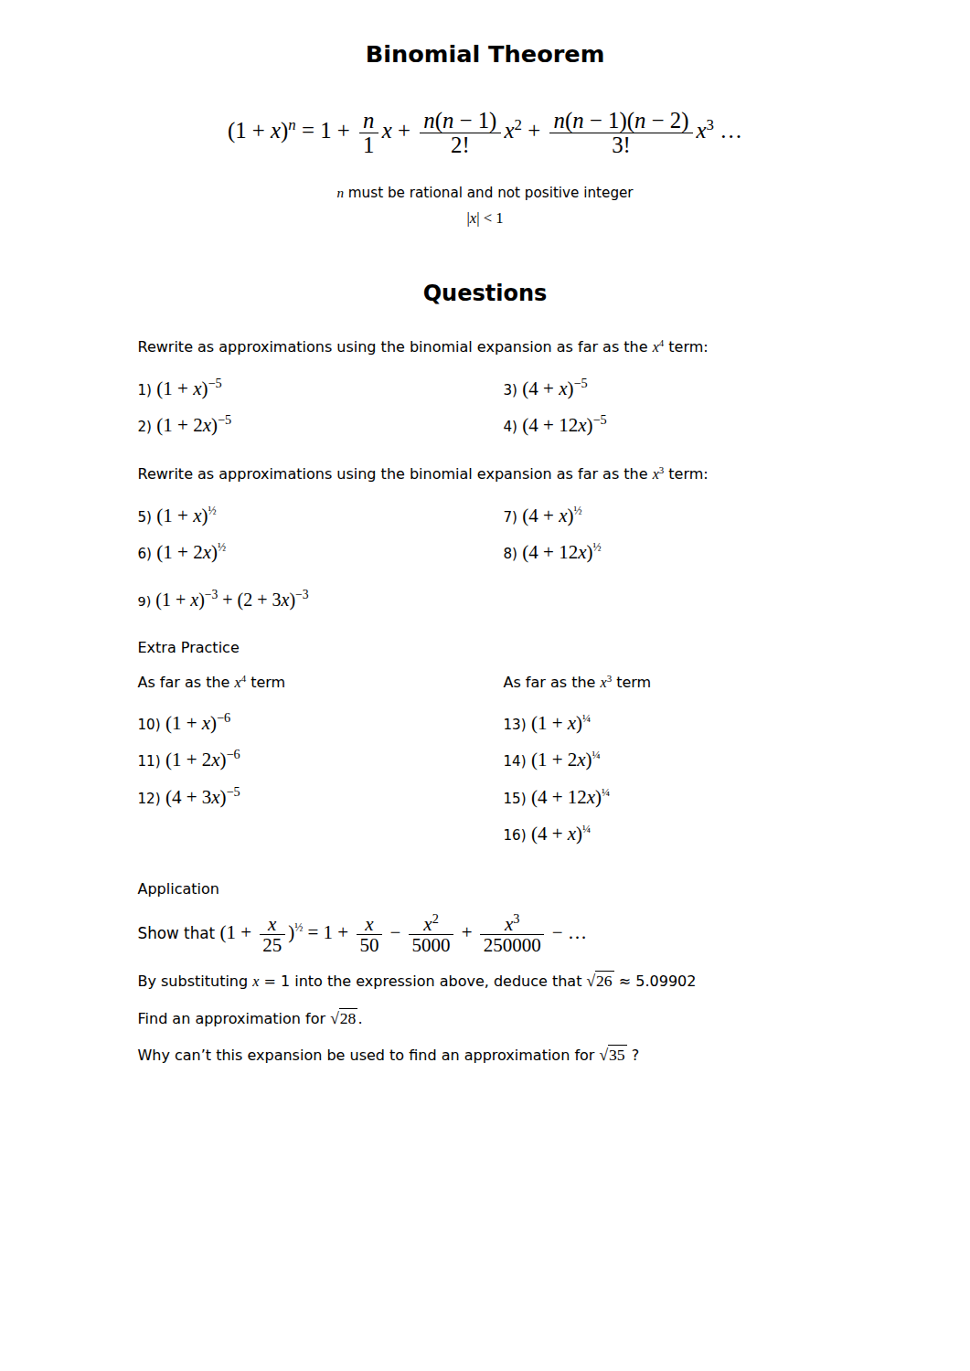Binomial Theorem
(1 + x)n = 1 + n 1 x + n(n − 1) 2!x2 + n(n − 1)(n − 2) 3!x3 …
n must be rational and not positive integer
|x| < 1
Questions
Rewrite as approximations using the binomial expansion as far as the x4 term:
1)(1 + x)−5
3)(4 + x)−5
2)(1 + 2x)−5
4)(4 + 12x)−5
Rewrite as approximations using the binomial expansion as far as the x3 term:
5)(1 + x)½
7)(4 + x)½
6)(1 + 2x)½
8)(4 + 12x)½
9)(1 + x)−3 + (2 + 3x)−3
Extra Practice
As far as the x4 term
As far as the x3 term
10)(1 + x)−6
13)(1 + x)¼
11)(1 + 2x)−6
14)(1 + 2x)¼
12)(4 + 3x)−5
15)(4 + 12x)¼
16)(4 + x)¼
Application
Show that (1 + x 25)½ = 1 + x 50 − x25000 + x3250000 − …
By substituting x = 1 into the expression above, deduce that √26 ≈ 5.09902
Find an approximation for √28.
Why can’t this expansion be used to find an approximation for √35 ?